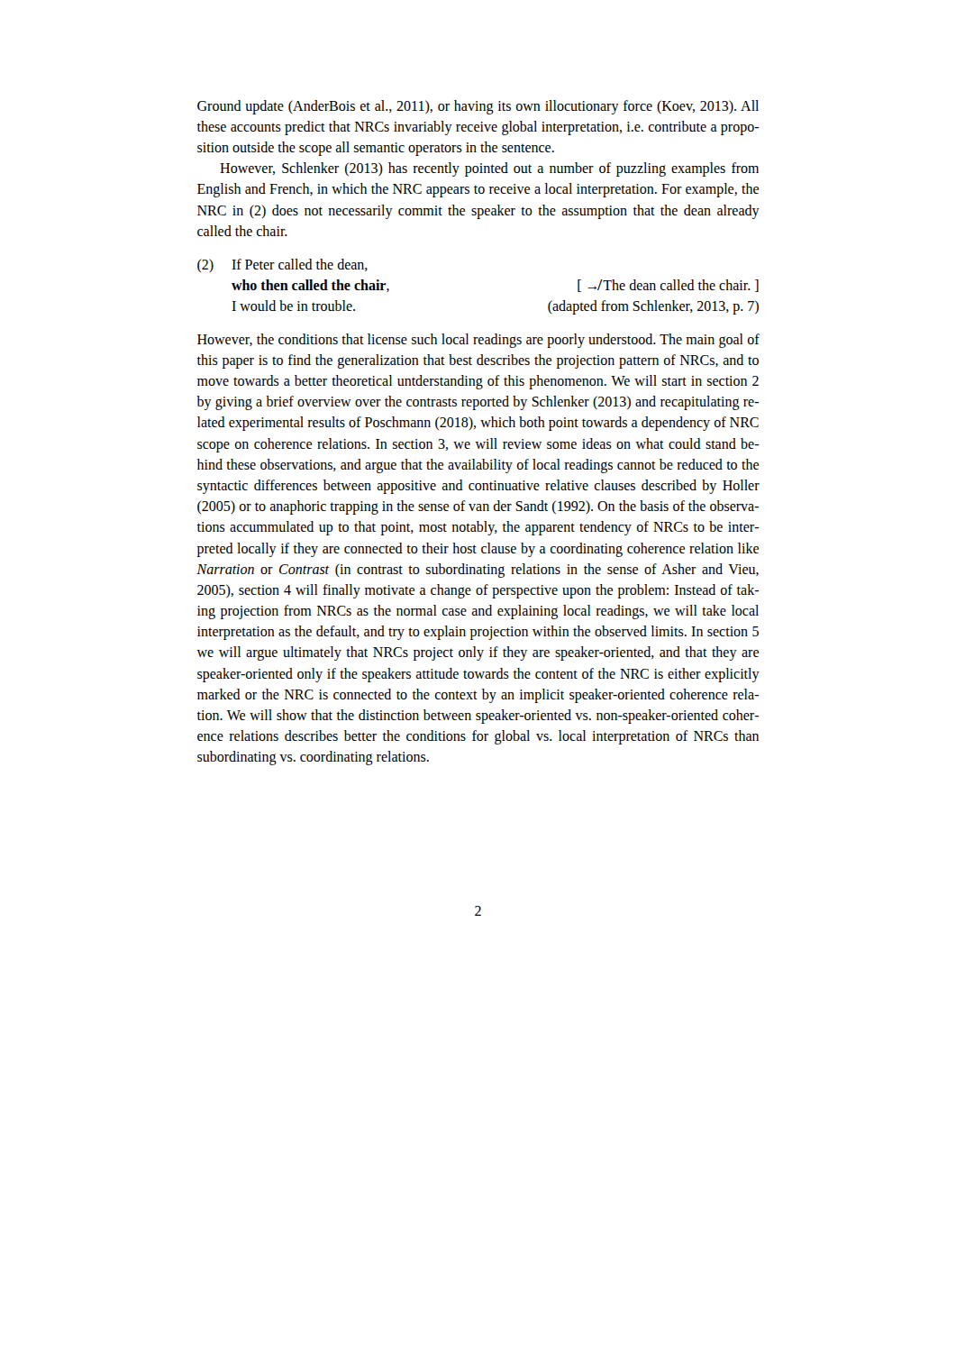Ground update (AnderBois et al., 2011), or having its own illocutionary force (Koev, 2013). All these accounts predict that NRCs invariably receive global interpretation, i.e. contribute a proposition outside the scope all semantic operators in the sentence.
However, Schlenker (2013) has recently pointed out a number of puzzling examples from English and French, in which the NRC appears to receive a local interpretation. For example, the NRC in (2) does not necessarily commit the speaker to the assumption that the dean already called the chair.
(2)
If Peter called the dean,
who then called the chair,
[ ↛̸ The dean called the chair. ]
I would be in trouble.
(adapted from Schlenker, 2013, p. 7)
However, the conditions that license such local readings are poorly understood. The main goal of this paper is to find the generalization that best describes the projection pattern of NRCs, and to move towards a better theoretical untderstanding of this phenomenon. We will start in section 2 by giving a brief overview over the contrasts reported by Schlenker (2013) and recapitulating related experimental results of Poschmann (2018), which both point towards a dependency of NRC scope on coherence relations. In section 3, we will review some ideas on what could stand behind these observations, and argue that the availability of local readings cannot be reduced to the syntactic differences between appositive and continuative relative clauses described by Holler (2005) or to anaphoric trapping in the sense of van der Sandt (1992). On the basis of the observations accummulated up to that point, most notably, the apparent tendency of NRCs to be interpreted locally if they are connected to their host clause by a coordinating coherence relation like Narration or Contrast (in contrast to subordinating relations in the sense of Asher and Vieu, 2005), section 4 will finally motivate a change of perspective upon the problem: Instead of taking projection from NRCs as the normal case and explaining local readings, we will take local interpretation as the default, and try to explain projection within the observed limits. In section 5 we will argue ultimately that NRCs project only if they are speaker-oriented, and that they are speaker-oriented only if the speakers attitude towards the content of the NRC is either explicitly marked or the NRC is connected to the context by an implicit speaker-oriented coherence relation. We will show that the distinction between speaker-oriented vs. non-speaker-oriented coherence relations describes better the conditions for global vs. local interpretation of NRCs than subordinating vs. coordinating relations.
2